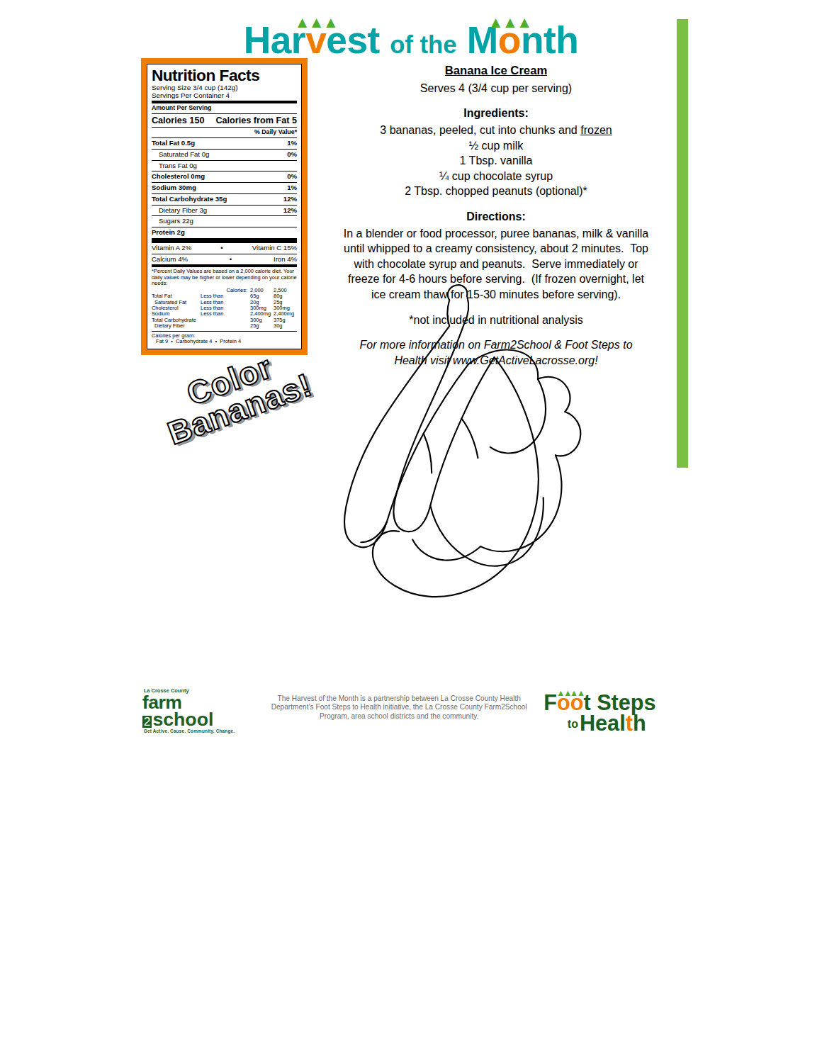Har▲▲▲v est of the M▲▲▲o nth
Nutrition Facts
Serving Size 3/4 cup (142g)
Servings Per Container 4
Amount Per Serving
Calories 150 Calories from Fat 5
% Daily Value*
Total Fat 0.5g 1%
Saturated Fat 0g 0%
Trans Fat 0g
Cholesterol 0mg 0%
Sodium 30mg 1%
Total Carbohydrate 35g 12%
Dietary Fiber 3g 12%
Sugars 22g
Protein 2g
Vitamin A 2%•Vitamin C 15%
Calcium 4%•Iron 4%
*Percent Daily Values are based on a 2,000 calorie diet. Your daily values may be higher or lower depending on your calorie needs:
| | | Calories: | 2,000 | 2,500 |
| Total Fat | Less than | | 65g | 80g |
| Saturated Fat | Less than | | 20g | 25g |
| Cholesterol | Less than | | 300mg | 300mg |
| Sodium | Less than | | 2,400mg | 2,400mg |
| Total Carbohydrate | | | 300g | 375g |
| Dietary Fiber | | | 25g | 30g |
Calories per gram:
Fat 9 • Carbohydrate 4 • Protein 4
Banana Ice Cream
Serves 4 (3/4 cup per serving)
Ingredients:
3 bananas, peeled, cut into chunks and frozen
½ cup milk
1 Tbsp. vanilla
¼ cup chocolate syrup
2 Tbsp. chopped peanuts (optional)*
Directions:
In a blender or food processor, puree bananas, milk & vanilla until whipped to a creamy consistency, about 2 minutes. Top with chocolate syrup and peanuts. Serve immediately or freeze for 4-6 hours before serving. (If frozen overnight, let ice cream thaw for 15-30 minutes before serving).
*not included in nutritional analysis
For more information on Farm2School & Foot Steps to Health visit www.GetActiveLacrosse.org!
Color
Bananas!
La Crosse County
farm
2 school
Get Active. Cause. Community. Change.
The Harvest of the Month is a partnership between La Crosse County Health Department’s Foot Steps to Health initiative, the La Crosse County Farm2School Program, area school districts and the community.
F▲▲o▲▲ot Steps
to Health